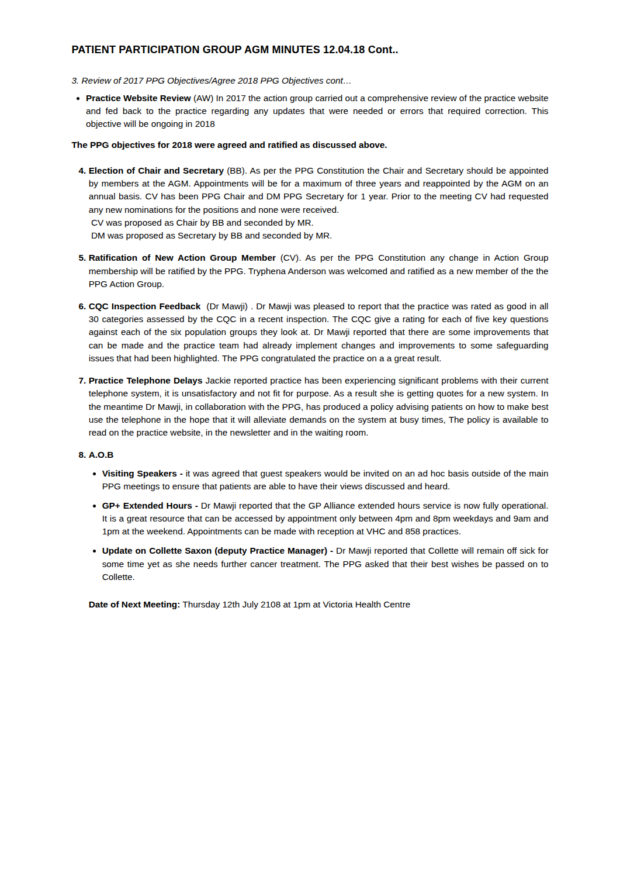PATIENT PARTICIPATION GROUP AGM MINUTES 12.04.18 Cont..
3. Review of 2017 PPG Objectives/Agree 2018 PPG Objectives cont…
Practice Website Review (AW) In 2017 the action group carried out a comprehensive review of the practice website and fed back to the practice regarding any updates that were needed or errors that required correction. This objective will be ongoing in 2018
The PPG objectives for 2018 were agreed and ratified as discussed above.
Election of Chair and Secretary (BB). As per the PPG Constitution the Chair and Secretary should be appointed by members at the AGM. Appointments will be for a maximum of three years and reappointed by the AGM on an annual basis. CV has been PPG Chair and DM PPG Secretary for 1 year. Prior to the meeting CV had requested any new nominations for the positions and none were received.
CV was proposed as Chair by BB and seconded by MR.
DM was proposed as Secretary by BB and seconded by MR.
Ratification of New Action Group Member (CV). As per the PPG Constitution any change in Action Group membership will be ratified by the PPG. Tryphena Anderson was welcomed and ratified as a new member of the the PPG Action Group.
CQC Inspection Feedback (Dr Mawji) . Dr Mawji was pleased to report that the practice was rated as good in all 30 categories assessed by the CQC in a recent inspection. The CQC give a rating for each of five key questions against each of the six population groups they look at. Dr Mawji reported that there are some improvements that can be made and the practice team had already implement changes and improvements to some safeguarding issues that had been highlighted. The PPG congratulated the practice on a a great result.
Practice Telephone Delays Jackie reported practice has been experiencing significant problems with their current telephone system, it is unsatisfactory and not fit for purpose. As a result she is getting quotes for a new system. In the meantime Dr Mawji, in collaboration with the PPG, has produced a policy advising patients on how to make best use the telephone in the hope that it will alleviate demands on the system at busy times, The policy is available to read on the practice website, in the newsletter and in the waiting room.
A.O.B
Visiting Speakers - it was agreed that guest speakers would be invited on an ad hoc basis outside of the main PPG meetings to ensure that patients are able to have their views discussed and heard.
GP+ Extended Hours - Dr Mawji reported that the GP Alliance extended hours service is now fully operational. It is a great resource that can be accessed by appointment only between 4pm and 8pm weekdays and 9am and 1pm at the weekend. Appointments can be made with reception at VHC and 858 practices.
Update on Collette Saxon (deputy Practice Manager) - Dr Mawji reported that Collette will remain off sick for some time yet as she needs further cancer treatment. The PPG asked that their best wishes be passed on to Collette.
Date of Next Meeting: Thursday 12th July 2108 at 1pm at Victoria Health Centre